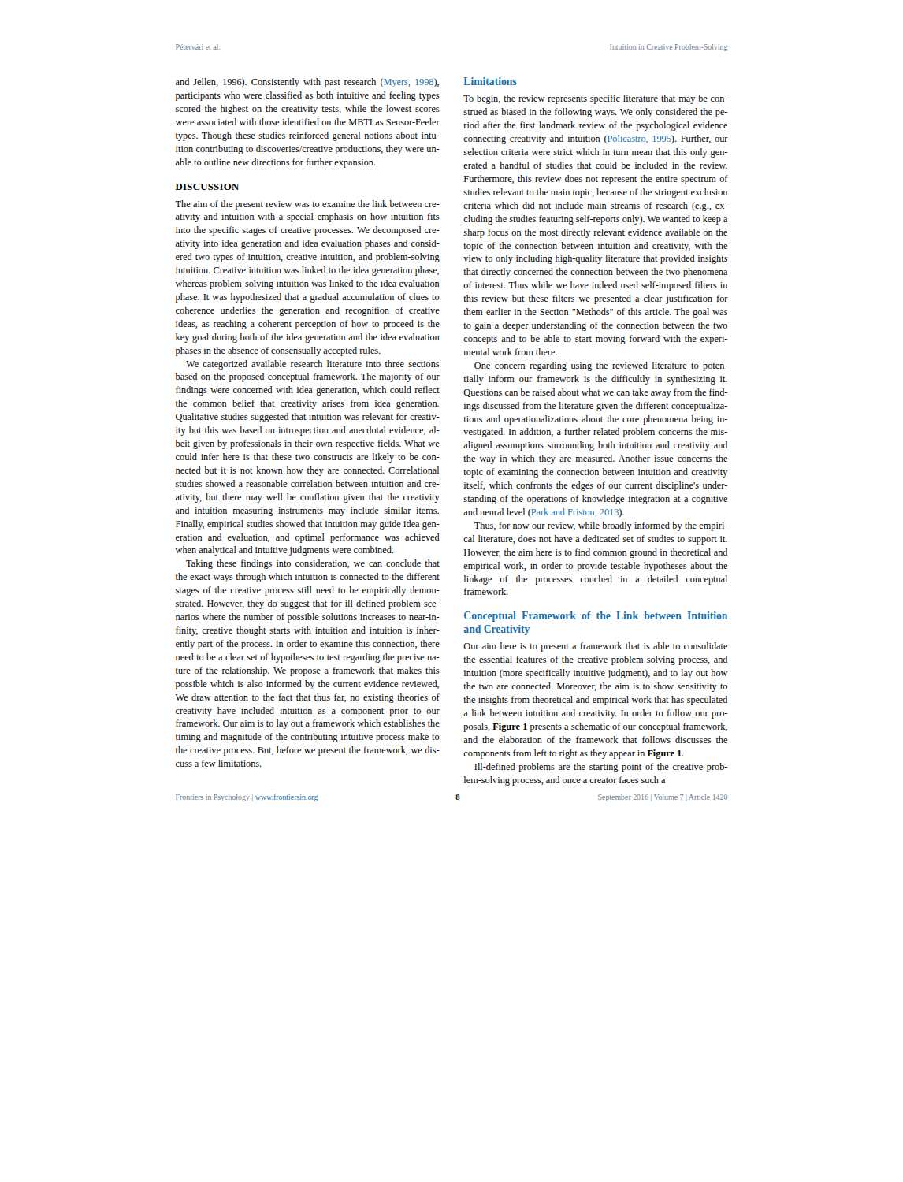Pétervári et al. Intuition in Creative Problem-Solving
and Jellen, 1996). Consistently with past research (Myers, 1998), participants who were classified as both intuitive and feeling types scored the highest on the creativity tests, while the lowest scores were associated with those identified on the MBTI as Sensor-Feeler types. Though these studies reinforced general notions about intuition contributing to discoveries/creative productions, they were unable to outline new directions for further expansion.
Discussion
The aim of the present review was to examine the link between creativity and intuition with a special emphasis on how intuition fits into the specific stages of creative processes. We decomposed creativity into idea generation and idea evaluation phases and considered two types of intuition, creative intuition, and problem-solving intuition. Creative intuition was linked to the idea generation phase, whereas problem-solving intuition was linked to the idea evaluation phase. It was hypothesized that a gradual accumulation of clues to coherence underlies the generation and recognition of creative ideas, as reaching a coherent perception of how to proceed is the key goal during both of the idea generation and the idea evaluation phases in the absence of consensually accepted rules.
We categorized available research literature into three sections based on the proposed conceptual framework. The majority of our findings were concerned with idea generation, which could reflect the common belief that creativity arises from idea generation. Qualitative studies suggested that intuition was relevant for creativity but this was based on introspection and anecdotal evidence, albeit given by professionals in their own respective fields. What we could infer here is that these two constructs are likely to be connected but it is not known how they are connected. Correlational studies showed a reasonable correlation between intuition and creativity, but there may well be conflation given that the creativity and intuition measuring instruments may include similar items. Finally, empirical studies showed that intuition may guide idea generation and evaluation, and optimal performance was achieved when analytical and intuitive judgments were combined.
Taking these findings into consideration, we can conclude that the exact ways through which intuition is connected to the different stages of the creative process still need to be empirically demonstrated. However, they do suggest that for ill-defined problem scenarios where the number of possible solutions increases to near-infinity, creative thought starts with intuition and intuition is inherently part of the process. In order to examine this connection, there need to be a clear set of hypotheses to test regarding the precise nature of the relationship. We propose a framework that makes this possible which is also informed by the current evidence reviewed, We draw attention to the fact that thus far, no existing theories of creativity have included intuition as a component prior to our framework. Our aim is to lay out a framework which establishes the timing and magnitude of the contributing intuitive process make to the creative process. But, before we present the framework, we discuss a few limitations.
Limitations
To begin, the review represents specific literature that may be construed as biased in the following ways. We only considered the period after the first landmark review of the psychological evidence connecting creativity and intuition (Policastro, 1995). Further, our selection criteria were strict which in turn mean that this only generated a handful of studies that could be included in the review. Furthermore, this review does not represent the entire spectrum of studies relevant to the main topic, because of the stringent exclusion criteria which did not include main streams of research (e.g., excluding the studies featuring self-reports only). We wanted to keep a sharp focus on the most directly relevant evidence available on the topic of the connection between intuition and creativity, with the view to only including high-quality literature that provided insights that directly concerned the connection between the two phenomena of interest. Thus while we have indeed used self-imposed filters in this review but these filters we presented a clear justification for them earlier in the Section "Methods" of this article. The goal was to gain a deeper understanding of the connection between the two concepts and to be able to start moving forward with the experimental work from there.
One concern regarding using the reviewed literature to potentially inform our framework is the difficultly in synthesizing it. Questions can be raised about what we can take away from the findings discussed from the literature given the different conceptualizations and operationalizations about the core phenomena being investigated. In addition, a further related problem concerns the misaligned assumptions surrounding both intuition and creativity and the way in which they are measured. Another issue concerns the topic of examining the connection between intuition and creativity itself, which confronts the edges of our current discipline's understanding of the operations of knowledge integration at a cognitive and neural level (Park and Friston, 2013).
Thus, for now our review, while broadly informed by the empirical literature, does not have a dedicated set of studies to support it. However, the aim here is to find common ground in theoretical and empirical work, in order to provide testable hypotheses about the linkage of the processes couched in a detailed conceptual framework.
Conceptual Framework of the Link between Intuition and Creativity
Our aim here is to present a framework that is able to consolidate the essential features of the creative problem-solving process, and intuition (more specifically intuitive judgment), and to lay out how the two are connected. Moreover, the aim is to show sensitivity to the insights from theoretical and empirical work that has speculated a link between intuition and creativity. In order to follow our proposals, Figure 1 presents a schematic of our conceptual framework, and the elaboration of the framework that follows discusses the components from left to right as they appear in Figure 1.
Ill-defined problems are the starting point of the creative problem-solving process, and once a creator faces such a
Frontiers in Psychology | www.frontiersin.org 8 September 2016 | Volume 7 | Article 1420